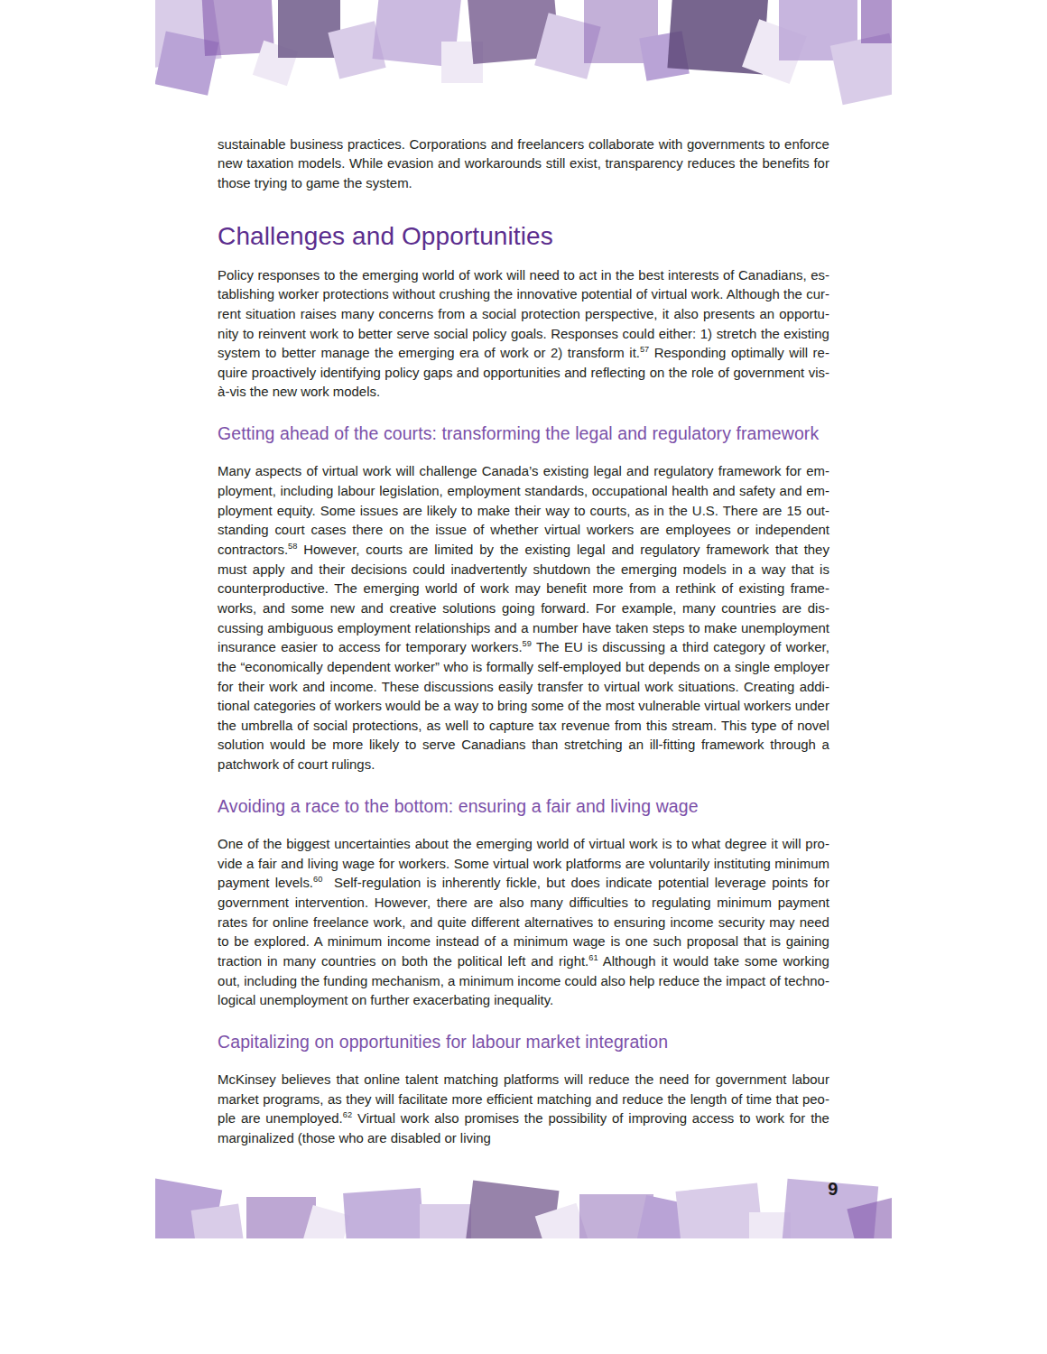sustainable business practices. Corporations and freelancers collaborate with governments to enforce new taxation models. While evasion and workarounds still exist, transparency reduces the benefits for those trying to game the system.
Challenges and Opportunities
Policy responses to the emerging world of work will need to act in the best interests of Canadians, establishing worker protections without crushing the innovative potential of virtual work. Although the current situation raises many concerns from a social protection perspective, it also presents an opportunity to reinvent work to better serve social policy goals. Responses could either: 1) stretch the existing system to better manage the emerging era of work or 2) transform it.57 Responding optimally will require proactively identifying policy gaps and opportunities and reflecting on the role of government vis-à-vis the new work models.
Getting ahead of the courts: transforming the legal and regulatory framework
Many aspects of virtual work will challenge Canada’s existing legal and regulatory framework for employment, including labour legislation, employment standards, occupational health and safety and employment equity. Some issues are likely to make their way to courts, as in the U.S. There are 15 outstanding court cases there on the issue of whether virtual workers are employees or independent contractors.58 However, courts are limited by the existing legal and regulatory framework that they must apply and their decisions could inadvertently shutdown the emerging models in a way that is counterproductive. The emerging world of work may benefit more from a rethink of existing frameworks, and some new and creative solutions going forward. For example, many countries are discussing ambiguous employment relationships and a number have taken steps to make unemployment insurance easier to access for temporary workers.59 The EU is discussing a third category of worker, the “economically dependent worker” who is formally self-employed but depends on a single employer for their work and income. These discussions easily transfer to virtual work situations. Creating additional categories of workers would be a way to bring some of the most vulnerable virtual workers under the umbrella of social protections, as well to capture tax revenue from this stream. This type of novel solution would be more likely to serve Canadians than stretching an ill-fitting framework through a patchwork of court rulings.
Avoiding a race to the bottom: ensuring a fair and living wage
One of the biggest uncertainties about the emerging world of virtual work is to what degree it will provide a fair and living wage for workers. Some virtual work platforms are voluntarily instituting minimum payment levels.60 Self-regulation is inherently fickle, but does indicate potential leverage points for government intervention. However, there are also many difficulties to regulating minimum payment rates for online freelance work, and quite different alternatives to ensuring income security may need to be explored. A minimum income instead of a minimum wage is one such proposal that is gaining traction in many countries on both the political left and right.61 Although it would take some working out, including the funding mechanism, a minimum income could also help reduce the impact of technological unemployment on further exacerbating inequality.
Capitalizing on opportunities for labour market integration
McKinsey believes that online talent matching platforms will reduce the need for government labour market programs, as they will facilitate more efficient matching and reduce the length of time that people are unemployed.62 Virtual work also promises the possibility of improving access to work for the marginalized (those who are disabled or living
9